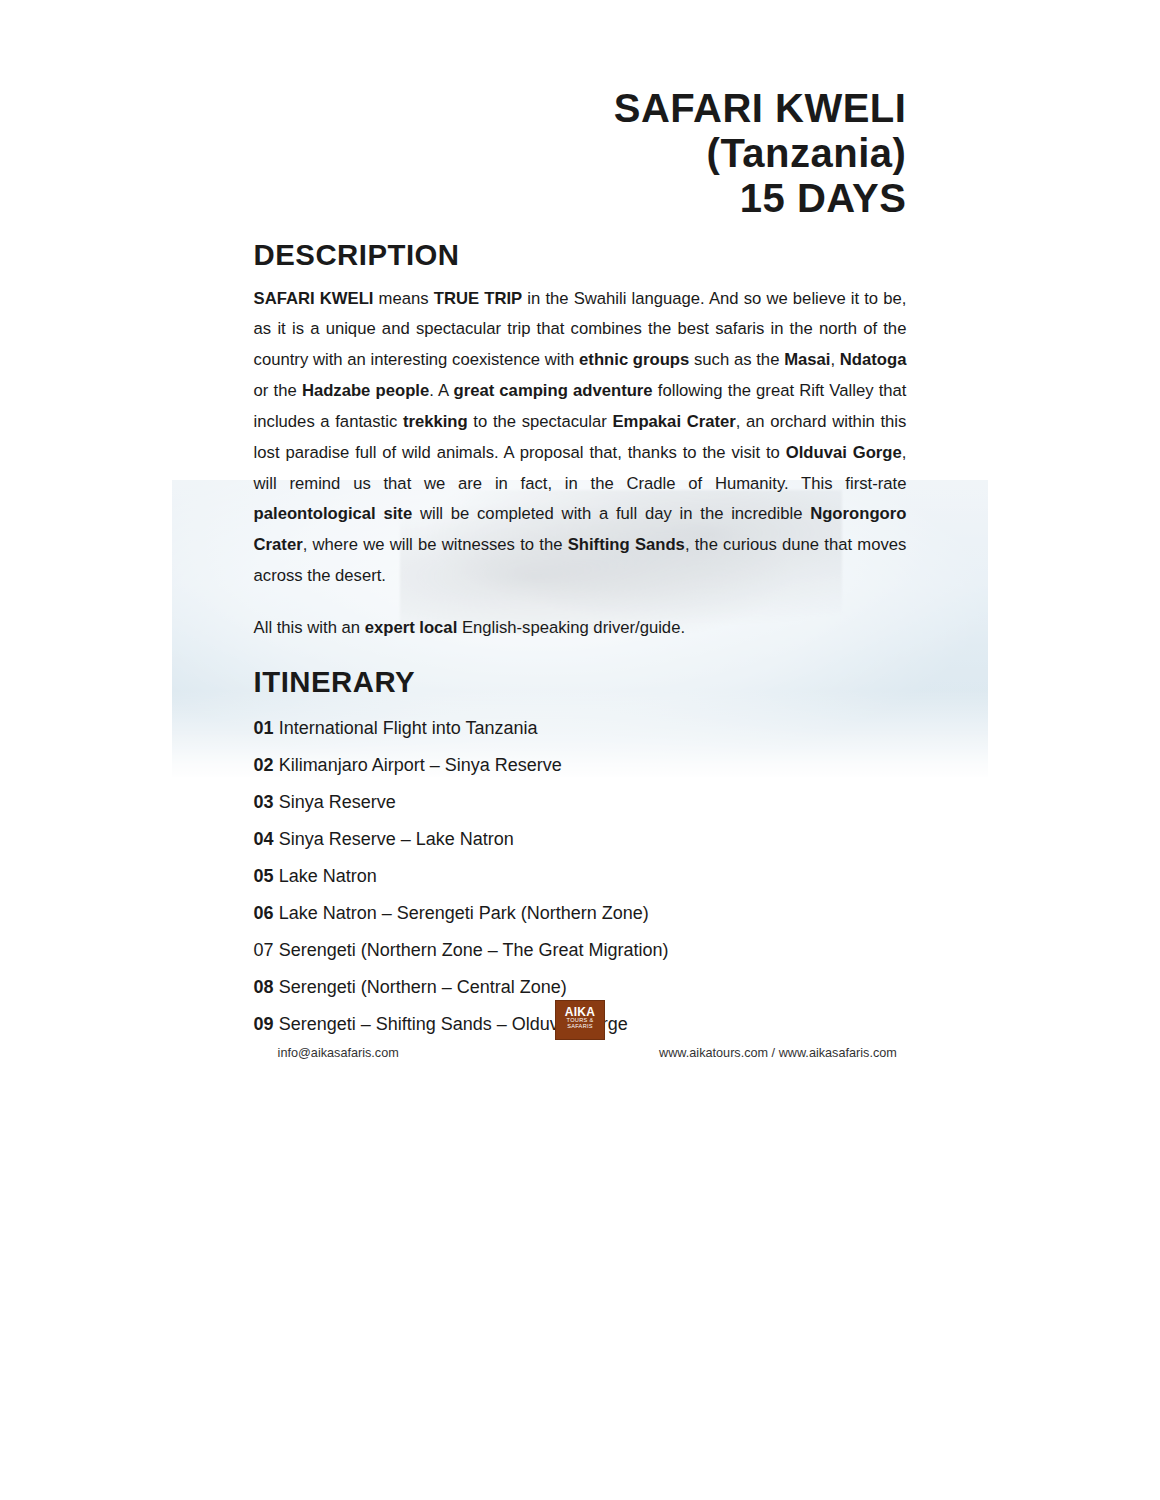SAFARI KWELI (Tanzania) 15 DAYS
DESCRIPTION
SAFARI KWELI means TRUE TRIP in the Swahili language. And so we believe it to be, as it is a unique and spectacular trip that combines the best safaris in the north of the country with an interesting coexistence with ethnic groups such as the Masai, Ndatoga or the Hadzabe people. A great camping adventure following the great Rift Valley that includes a fantastic trekking to the spectacular Empakai Crater, an orchard within this lost paradise full of wild animals. A proposal that, thanks to the visit to Olduvai Gorge, will remind us that we are in fact, in the Cradle of Humanity. This first-rate paleontological site will be completed with a full day in the incredible Ngorongoro Crater, where we will be witnesses to the Shifting Sands, the curious dune that moves across the desert.
All this with an expert local English-speaking driver/guide.
ITINERARY
01 International Flight into Tanzania
02 Kilimanjaro Airport – Sinya Reserve
03 Sinya Reserve
04 Sinya Reserve – Lake Natron
05 Lake Natron
06 Lake Natron – Serengeti Park (Northern Zone)
07 Serengeti (Northern Zone – The Great Migration)
08 Serengeti (Northern – Central Zone)
09 Serengeti – Shifting Sands – Olduvai Gorge
AIKA TOURS & SAFARIS
info@aikasafaris.com www.aikatours.com / www.aikasafaris.com